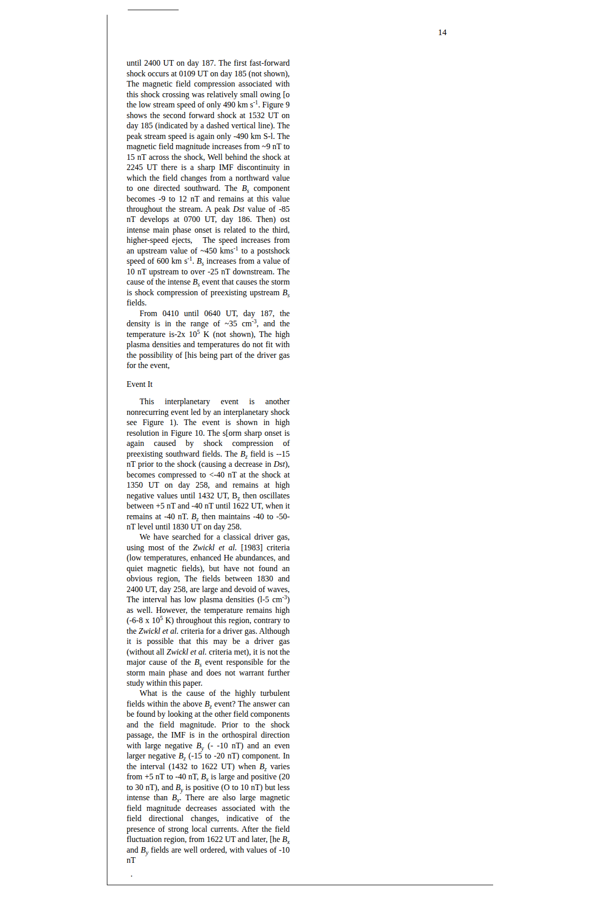14
until 2400 UT on day 187. The first fast-forward shock occurs at 0109 UT on day 185 (not shown), The magnetic field compression associated with this shock crossing was relatively small owing [o the low stream speed of only 490 km s-1. Figure 9 shows the second forward shock at 1532 UT on day 185 (indicated by a dashed vertical line). The peak stream speed is again only -490 km S-l. The magnetic field magnitude increases from ~9 nT to 15 nT across the shock, Well behind the shock at 2245 UT there is a sharp IMF discontinuity in which the field changes from a northward value to one directed southward. The Bs component becomes -9 to 12 nT and remains at this value throughout the stream. A peak Dst value of -85 nT develops at 0700 UT, day 186. Then) ost intense main phase onset is related to the third, higher-speed ejects, The speed increases from an upstream value of ~450 kms-1 to a postshock speed of 600 km s-1. Bs increases from a value of 10 nT upstream to over -25 nT downstream. The cause of the intense Bs event that causes the storm is shock compression of preexisting upstream Bs fields.
From 0410 until 0640 UT, day 187, the density is in the range of ~35 cm-3, and the temperature is-2x 105 K (not shown), The high plasma densities and temperatures do not fit with the possibility of [his being part of the driver gas for the event,
Event It
This interplanetary event is another nonrecurring event led by an interplanetary shock see Figure 1). The event is shown in high resolution in Figure 10. The s[orm sharp onset is again caused by shock compression of preexisting southward fields. The Bz field is --15 nT prior to the shock (causing a decrease in Dst), becomes compressed to <-40 nT at the shock at 1350 UT on day 258, and remains at high negative values until 1432 UT, Bz then oscillates between +5 nT and -40 nT until 1622 UT, when it remains at -40 nT. Bz then maintains -40 to -50-nT level until 1830 UT on day 258.
We have searched for a classical driver gas, using most of the Zwickl et al. [1983] criteria (low temperatures, enhanced He abundances, and quiet magnetic fields), but have not found an obvious region, The fields between 1830 and 2400 UT, day 258, are large and devoid of waves, The interval has low plasma densities (l-5 cm-3) as well. However, the temperature remains high (-6-8 x 105 K) throughout this region, contrary to the Zwickl et al. criteria for a driver gas. Although it is possible that this may be a driver gas (without all Zwickl et al. criteria met), it is not the major cause of the Bs event responsible for the storm main phase and does not warrant further study within this paper.
What is the cause of the highly turbulent fields within the above Bz event? The answer can be found by looking at the other field components and the field magnitude. Prior to the shock passage, the IMF is in the orthospiral direction with large negative By (- -10 nT) and an even larger negative Bz (-15 to -20 nT) component. In the interval (1432 to 1622 UT) when Bz varies from +5 nT to -40 nT, Bx is large and positive (20 to 30 nT), and By is positive (O to 10 nT) but less intense than Bx. There are also large magnetic field magnitude decreases associated with the field directional changes, indicative of the presence of strong local currents. After the field fluctuation region, from 1622 UT and later, [he Bx and By fields are well ordered, with values of -10 nT
.